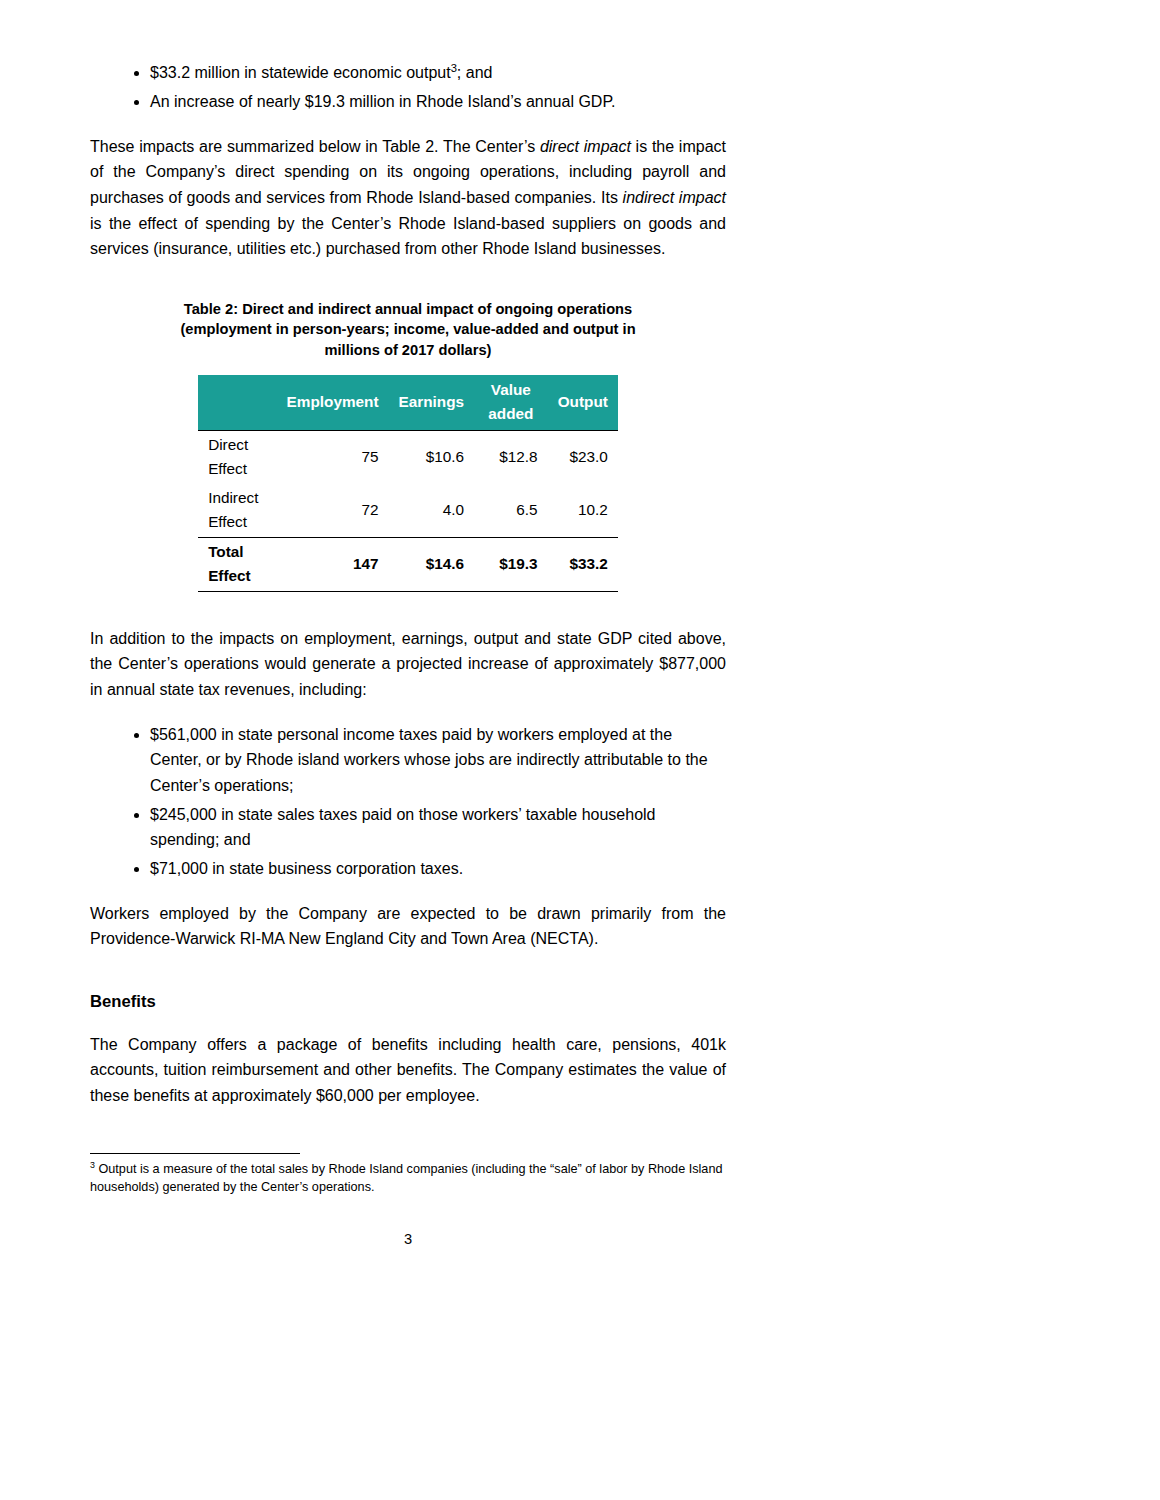$33.2 million in statewide economic output3; and
An increase of nearly $19.3 million in Rhode Island’s annual GDP.
These impacts are summarized below in Table 2. The Center’s direct impact is the impact of the Company’s direct spending on its ongoing operations, including payroll and purchases of goods and services from Rhode Island-based companies. Its indirect impact is the effect of spending by the Center’s Rhode Island-based suppliers on goods and services (insurance, utilities etc.) purchased from other Rhode Island businesses.
Table 2: Direct and indirect annual impact of ongoing operations (employment in person-years; income, value-added and output in millions of 2017 dollars)
| | Employment | Earnings | Value added | Output |
| --- | --- | --- | --- | --- |
| Direct Effect | 75 | $10.6 | $12.8 | $23.0 |
| Indirect Effect | 72 | 4.0 | 6.5 | 10.2 |
| Total Effect | 147 | $14.6 | $19.3 | $33.2 |
In addition to the impacts on employment, earnings, output and state GDP cited above, the Center’s operations would generate a projected increase of approximately $877,000 in annual state tax revenues, including:
$561,000 in state personal income taxes paid by workers employed at the Center, or by Rhode island workers whose jobs are indirectly attributable to the Center’s operations;
$245,000 in state sales taxes paid on those workers’ taxable household spending; and
$71,000 in state business corporation taxes.
Workers employed by the Company are expected to be drawn primarily from the Providence-Warwick RI-MA New England City and Town Area (NECTA).
Benefits
The Company offers a package of benefits including health care, pensions, 401k accounts, tuition reimbursement and other benefits. The Company estimates the value of these benefits at approximately $60,000 per employee.
3 Output is a measure of the total sales by Rhode Island companies (including the “sale” of labor by Rhode Island households) generated by the Center’s operations.
3